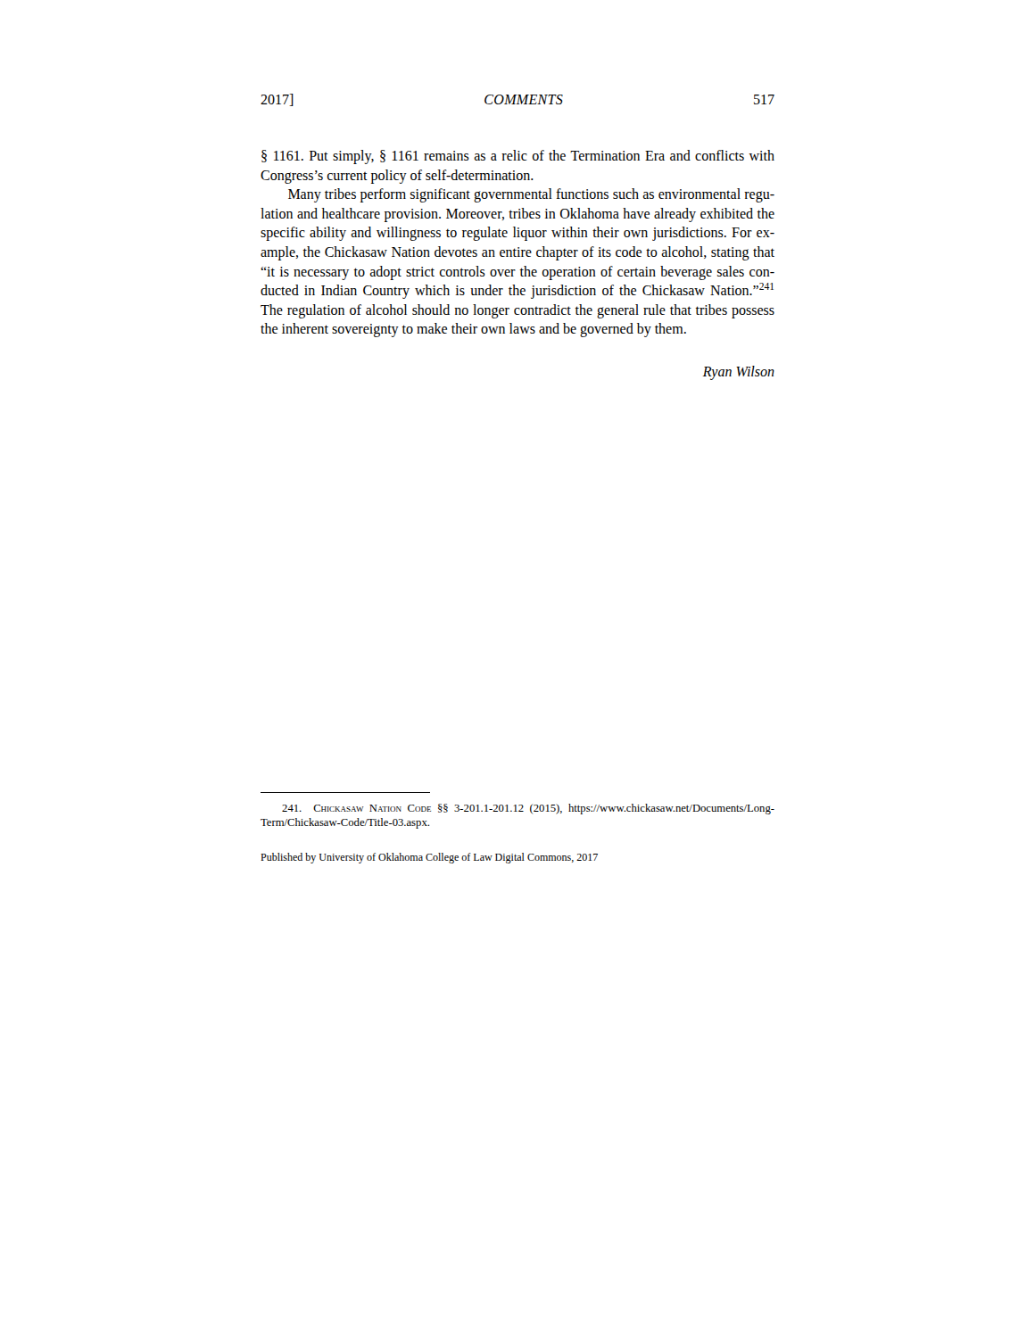2017] COMMENTS 517
§ 1161. Put simply, § 1161 remains as a relic of the Termination Era and conflicts with Congress’s current policy of self-determination.
Many tribes perform significant governmental functions such as environmental regulation and healthcare provision. Moreover, tribes in Oklahoma have already exhibited the specific ability and willingness to regulate liquor within their own jurisdictions. For example, the Chickasaw Nation devotes an entire chapter of its code to alcohol, stating that “it is necessary to adopt strict controls over the operation of certain beverage sales conducted in Indian Country which is under the jurisdiction of the Chickasaw Nation.”241 The regulation of alcohol should no longer contradict the general rule that tribes possess the inherent sovereignty to make their own laws and be governed by them.
Ryan Wilson
241. Chickasaw Nation Code §§ 3-201.1-201.12 (2015), https://www.chickasaw.net/Documents/Long-Term/Chickasaw-Code/Title-03.aspx.
Published by University of Oklahoma College of Law Digital Commons, 2017